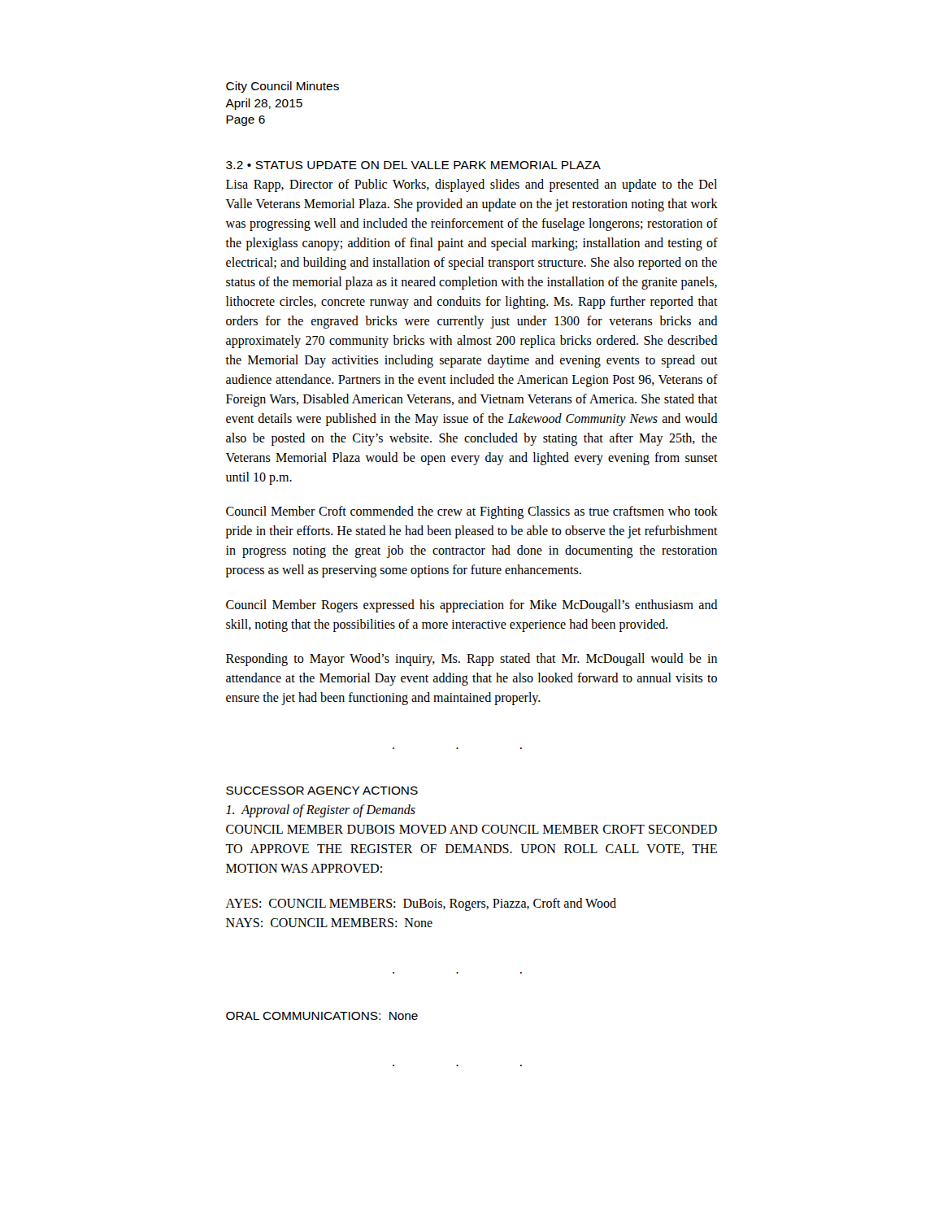City Council Minutes
April 28, 2015
Page 6
3.2 • STATUS UPDATE ON DEL VALLE PARK MEMORIAL PLAZA
Lisa Rapp, Director of Public Works, displayed slides and presented an update to the Del Valle Veterans Memorial Plaza. She provided an update on the jet restoration noting that work was progressing well and included the reinforcement of the fuselage longerons; restoration of the plexiglass canopy; addition of final paint and special marking; installation and testing of electrical; and building and installation of special transport structure. She also reported on the status of the memorial plaza as it neared completion with the installation of the granite panels, lithocrete circles, concrete runway and conduits for lighting. Ms. Rapp further reported that orders for the engraved bricks were currently just under 1300 for veterans bricks and approximately 270 community bricks with almost 200 replica bricks ordered. She described the Memorial Day activities including separate daytime and evening events to spread out audience attendance. Partners in the event included the American Legion Post 96, Veterans of Foreign Wars, Disabled American Veterans, and Vietnam Veterans of America. She stated that event details were published in the May issue of the Lakewood Community News and would also be posted on the City’s website. She concluded by stating that after May 25th, the Veterans Memorial Plaza would be open every day and lighted every evening from sunset until 10 p.m.
Council Member Croft commended the crew at Fighting Classics as true craftsmen who took pride in their efforts. He stated he had been pleased to be able to observe the jet refurbishment in progress noting the great job the contractor had done in documenting the restoration process as well as preserving some options for future enhancements.
Council Member Rogers expressed his appreciation for Mike McDougall’s enthusiasm and skill, noting that the possibilities of a more interactive experience had been provided.
Responding to Mayor Wood’s inquiry, Ms. Rapp stated that Mr. McDougall would be in attendance at the Memorial Day event adding that he also looked forward to annual visits to ensure the jet had been functioning and maintained properly.
. . .
SUCCESSOR AGENCY ACTIONS
1. Approval of Register of Demands
COUNCIL MEMBER DUBOIS MOVED AND COUNCIL MEMBER CROFT SECONDED TO APPROVE THE REGISTER OF DEMANDS. UPON ROLL CALL VOTE, THE MOTION WAS APPROVED:
AYES: COUNCIL MEMBERS: DuBois, Rogers, Piazza, Croft and Wood
NAYS: COUNCIL MEMBERS: None
. . .
ORAL COMMUNICATIONS: None
. . .